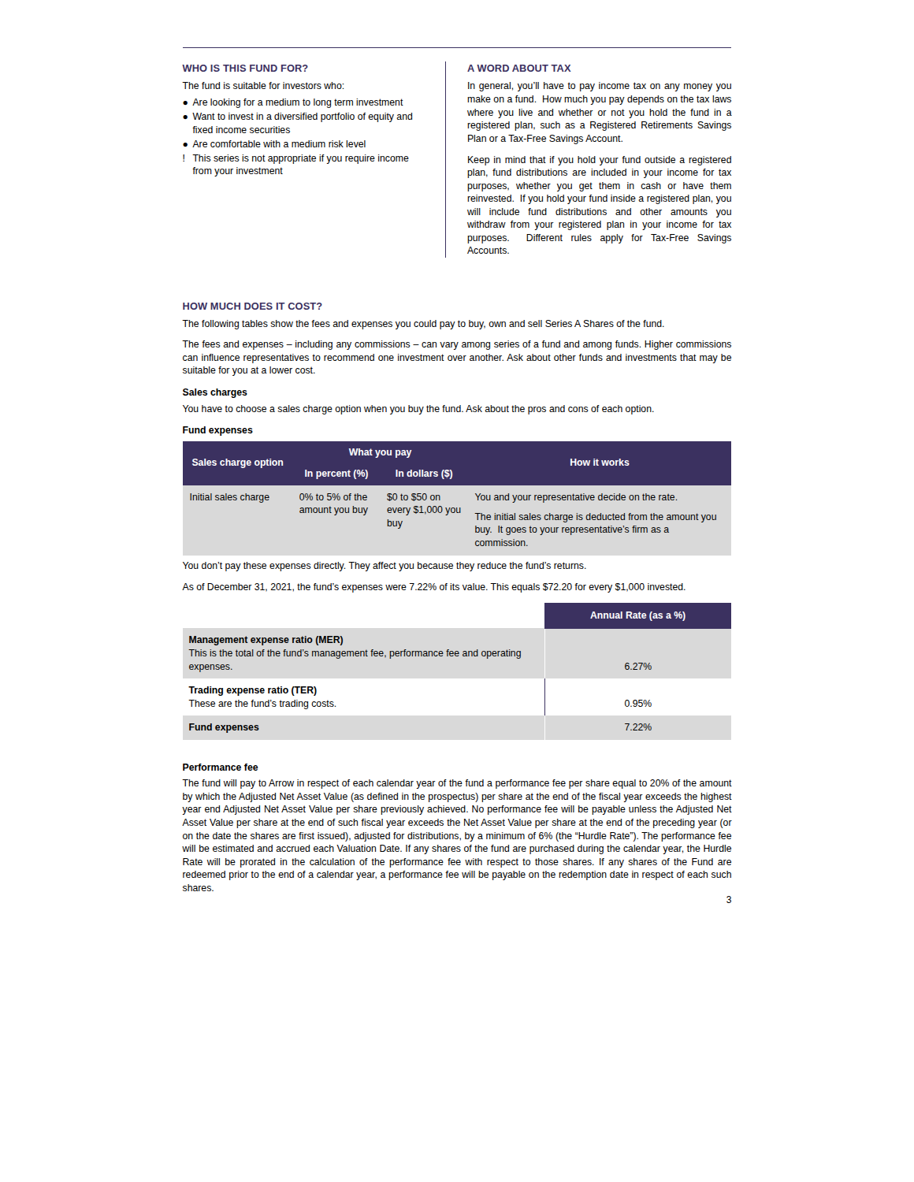WHO IS THIS FUND FOR?
The fund is suitable for investors who:
●Are looking for a medium to long term investment
●Want to invest in a diversified portfolio of equity and fixed income securities
●Are comfortable with a medium risk level
!This series is not appropriate if you require income from your investment
A WORD ABOUT TAX
In general, you’ll have to pay income tax on any money you make on a fund. How much you pay depends on the tax laws where you live and whether or not you hold the fund in a registered plan, such as a Registered Retirements Savings Plan or a Tax-Free Savings Account.
Keep in mind that if you hold your fund outside a registered plan, fund distributions are included in your income for tax purposes, whether you get them in cash or have them reinvested. If you hold your fund inside a registered plan, you will include fund distributions and other amounts you withdraw from your registered plan in your income for tax purposes. Different rules apply for Tax-Free Savings Accounts.
HOW MUCH DOES IT COST?
The following tables show the fees and expenses you could pay to buy, own and sell Series A Shares of the fund.
The fees and expenses – including any commissions – can vary among series of a fund and among funds. Higher commissions can influence representatives to recommend one investment over another. Ask about other funds and investments that may be suitable for you at a lower cost.
Sales charges
You have to choose a sales charge option when you buy the fund. Ask about the pros and cons of each option.
Fund expenses
| Sales charge option | What you pay | How it works |
| --- | --- | --- |
| In percent (%) | In dollars ($) |
| Initial sales charge | 0% to 5% of the amount you buy | $0 to $50 on every $1,000 you buy | You and your representative decide on the rate. The initial sales charge is deducted from the amount you buy. It goes to your representative’s firm as a commission. |
You don’t pay these expenses directly. They affect you because they reduce the fund’s returns.
As of December 31, 2021, the fund’s expenses were 7.22% of its value. This equals $72.20 for every $1,000 invested.
| | Annual Rate (as a %) |
| --- | --- |
| Management expense ratio (MER) This is the total of the fund’s management fee, performance fee and operating expenses. | 6.27% |
| Trading expense ratio (TER) These are the fund’s trading costs. | 0.95% |
| Fund expenses | 7.22% |
Performance fee
The fund will pay to Arrow in respect of each calendar year of the fund a performance fee per share equal to 20% of the amount by which the Adjusted Net Asset Value (as defined in the prospectus) per share at the end of the fiscal year exceeds the highest year end Adjusted Net Asset Value per share previously achieved. No performance fee will be payable unless the Adjusted Net Asset Value per share at the end of such fiscal year exceeds the Net Asset Value per share at the end of the preceding year (or on the date the shares are first issued), adjusted for distributions, by a minimum of 6% (the “Hurdle Rate”). The performance fee will be estimated and accrued each Valuation Date. If any shares of the fund are purchased during the calendar year, the Hurdle Rate will be prorated in the calculation of the performance fee with respect to those shares. If any shares of the Fund are redeemed prior to the end of a calendar year, a performance fee will be payable on the redemption date in respect of each such shares.
3